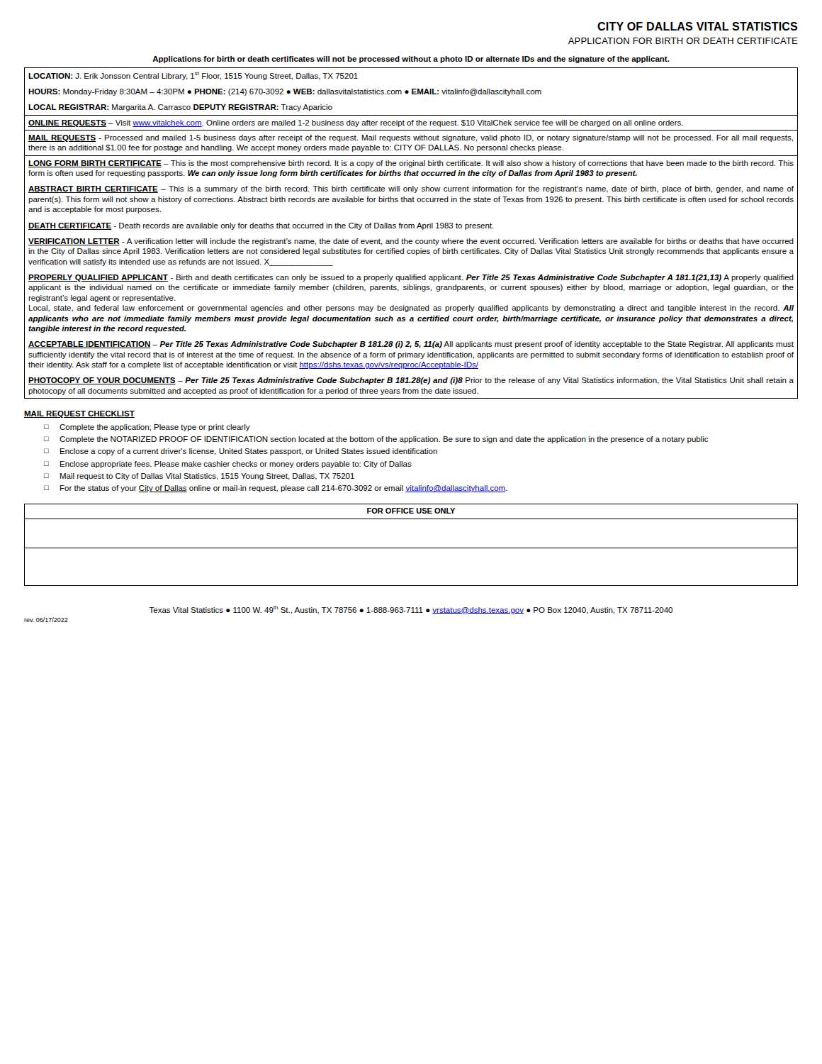CITY OF DALLAS VITAL STATISTICS
APPLICATION FOR BIRTH OR DEATH CERTIFICATE
Applications for birth or death certificates will not be processed without a photo ID or alternate IDs and the signature of the applicant.
| LOCATION: J. Erik Jonsson Central Library, 1 st Floor, 1515 Young Street, Dallas, TX 75201 HOURS: Monday-Friday 8:30AM – 4:30PM ● PHONE: (214) 670-3092 ● WEB: dallasvitalstatistics.com ● EMAIL: vitalinfo@dallascityhall.com LOCAL REGISTRAR: Margarita A. Carrasco DEPUTY REGISTRAR: Tracy Aparicio |
| ONLINE REQUESTS – Visit www.vitalchek.com . Online orders are mailed 1-2 business day after receipt of the request. $10 VitalChek service fee will be charged on all online orders. |
| MAIL REQUESTS - Processed and mailed 1-5 business days after receipt of the request. Mail requests without signature, valid photo ID, or notary signature/stamp will not be processed. For all mail requests, there is an additional $1.00 fee for postage and handling. We accept money orders made payable to: CITY OF DALLAS. No personal checks please. |
| LONG FORM BIRTH CERTIFICATE – This is the most comprehensive birth record. It is a copy of the original birth certificate. It will also show a history of corrections that have been made to the birth record. This form is often used for requesting passports. We can only issue long form birth certificates for births that occurred in the city of Dallas from April 1983 to present. ABSTRACT BIRTH CERTIFICATE – This is a summary of the birth record. This birth certificate will only show current information for the registrant’s name, date of birth, place of birth, gender, and name of parent(s). This form will not show a history of corrections. Abstract birth records are available for births that occurred in the state of Texas from 1926 to present. This birth certificate is often used for school records and is acceptable for most purposes. DEATH CERTIFICATE - Death records are available only for deaths that occurred in the City of Dallas from April 1983 to present. VERIFICATION LETTER - A verification letter will include the registrant’s name, the date of event, and the county where the event occurred. Verification letters are available for births or deaths that have occurred in the City of Dallas since April 1983. Verification letters are not considered legal substitutes for certified copies of birth certificates. City of Dallas Vital Statistics Unit strongly recommends that applicants ensure a verification will satisfy its intended use as refunds are not issued. X______________ PROPERLY QUALIFIED APPLICANT - Birth and death certificates can only be issued to a properly qualified applicant. Per Title 25 Texas Administrative Code Subchapter A 181.1(21,13) A properly qualified applicant is the individual named on the certificate or immediate family member (children, parents, siblings, grandparents, or current spouses) either by blood, marriage or adoption, legal guardian, or the registrant’s legal agent or representative. Local, state, and federal law enforcement or governmental agencies and other persons may be designated as properly qualified applicants by demonstrating a direct and tangible interest in the record. All applicants who are not immediate family members must provide legal documentation such as a certified court order, birth/marriage certificate, or insurance policy that demonstrates a direct, tangible interest in the record requested. ACCEPTABLE IDENTIFICATION – Per Title 25 Texas Administrative Code Subchapter B 181.28 (i) 2, 5, 11(a) All applicants must present proof of identity acceptable to the State Registrar. All applicants must sufficiently identify the vital record that is of interest at the time of request. In the absence of a form of primary identification, applicants are permitted to submit secondary forms of identification to establish proof of their identity. Ask staff for a complete list of acceptable identification or visit https://dshs.texas.gov/vs/reqproc/Acceptable-IDs/ PHOTOCOPY OF YOUR DOCUMENTS – Per Title 25 Texas Administrative Code Subchapter B 181.28(e) and (i)8 Prior to the release of any Vital Statistics information, the Vital Statistics Unit shall retain a photocopy of all documents submitted and accepted as proof of identification for a period of three years from the date issued. |
MAIL REQUEST CHECKLIST
Complete the application; Please type or print clearly
Complete the NOTARIZED PROOF OF IDENTIFICATION section located at the bottom of the application. Be sure to sign and date the application in the presence of a notary public
Enclose a copy of a current driver's license, United States passport, or United States issued identification
Enclose appropriate fees. Please make cashier checks or money orders payable to: City of Dallas
Mail request to City of Dallas Vital Statistics, 1515 Young Street, Dallas, TX 75201
For the status of your City of Dallas online or mail-in request, please call 214-670-3092 or email vitalinfo@dallascityhall.com.
| FOR OFFICE USE ONLY |
Texas Vital Statistics ● 1100 W. 49th St., Austin, TX 78756 ● 1-888-963-7111 ● vrstatus@dshs.texas.gov ● PO Box 12040, Austin, TX 78711-2040
rev. 06/17/2022